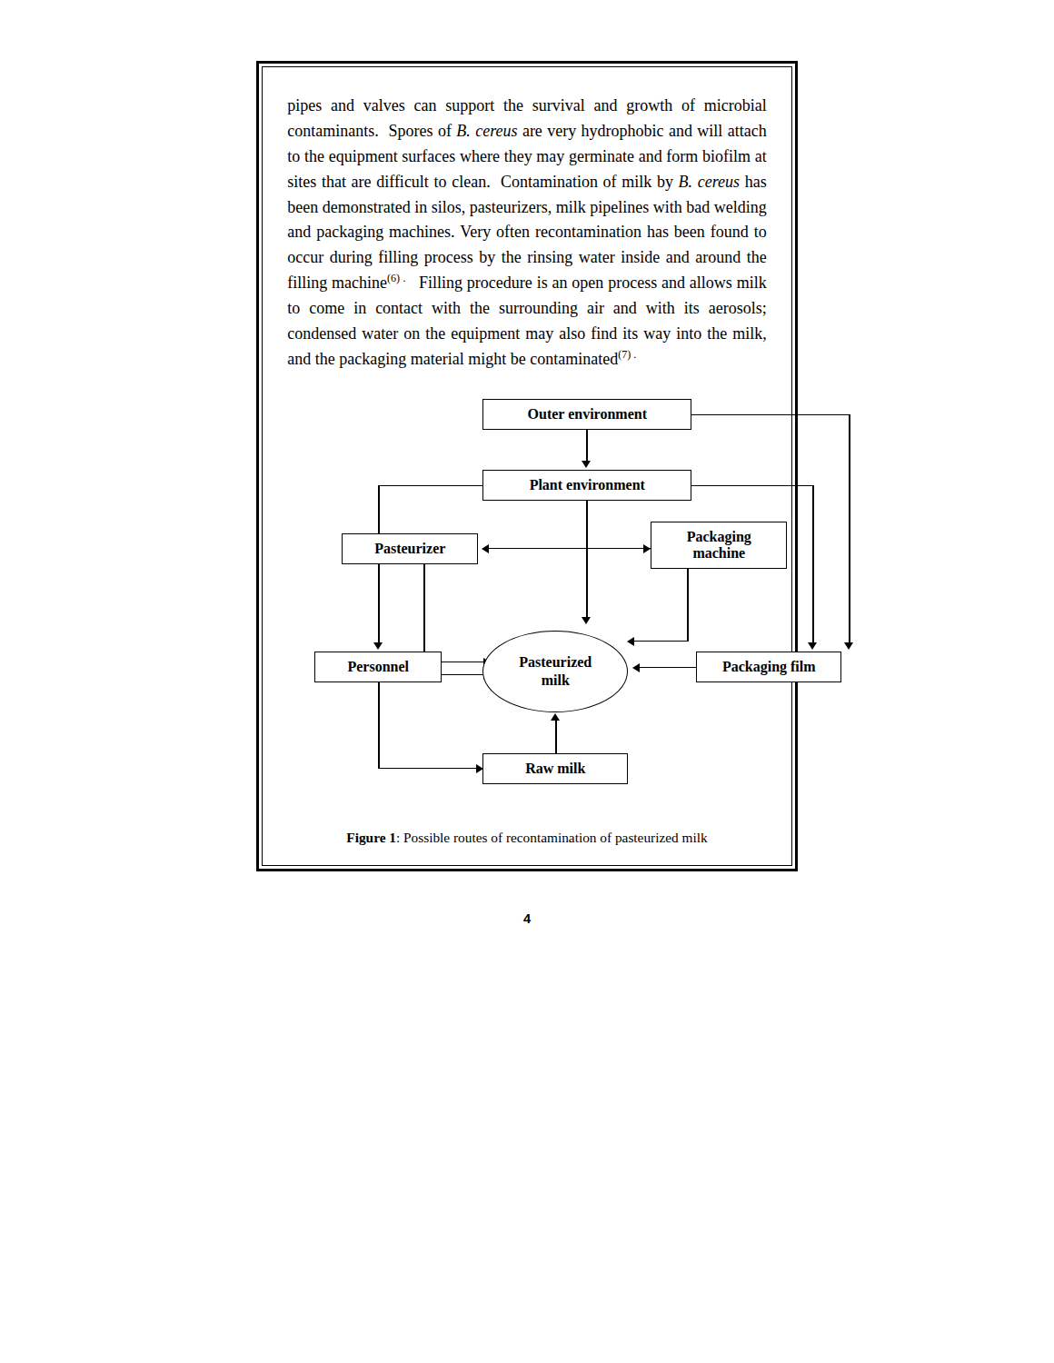pipes and valves can support the survival and growth of microbial contaminants. Spores of B. cereus are very hydrophobic and will attach to the equipment surfaces where they may germinate and form biofilm at sites that are difficult to clean. Contamination of milk by B. cereus has been demonstrated in silos, pasteurizers, milk pipelines with bad welding and packaging machines. Very often recontamination has been found to occur during filling process by the rinsing water inside and around the filling machine(6) . Filling procedure is an open process and allows milk to come in contact with the surrounding air and with its aerosols; condensed water on the equipment may also find its way into the milk, and the packaging material might be contaminated(7) .
Outer environment
Plant environment
Pasteurizer
Packaging
machine
Personnel
Packaging film
Raw milk
Pasteurized
milk
Figure 1: Possible routes of recontamination of pasteurized milk
4